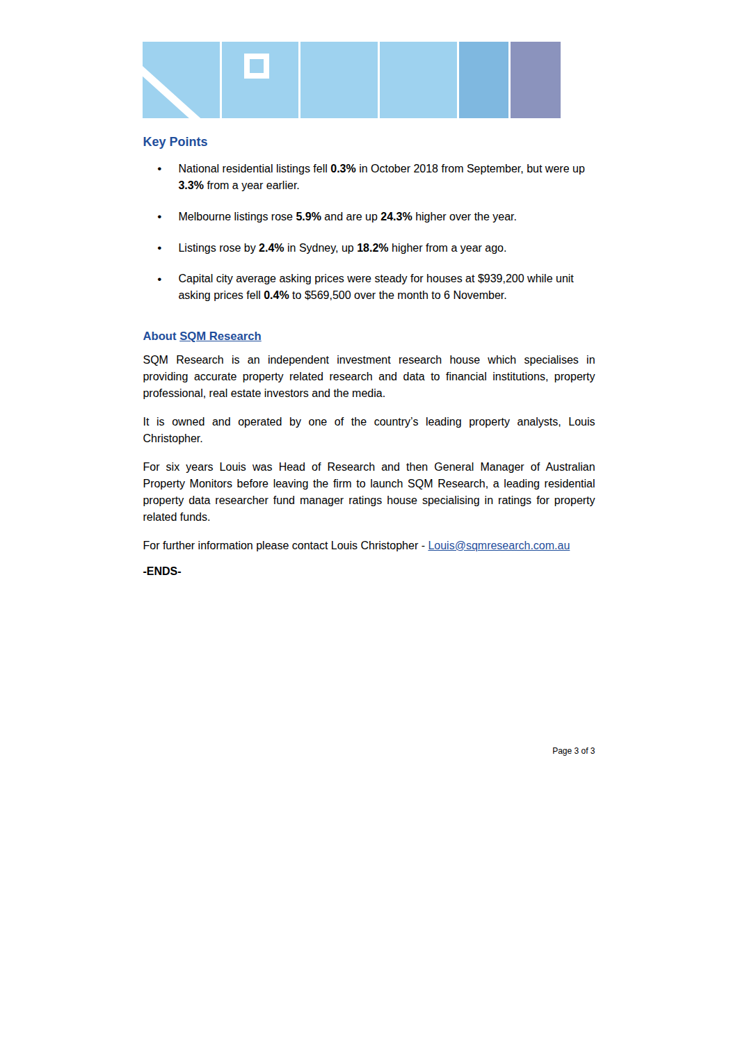Key Points
National residential listings fell 0.3% in October 2018 from September, but were up 3.3% from a year earlier.
Melbourne listings rose 5.9% and are up 24.3% higher over the year.
Listings rose by 2.4% in Sydney, up 18.2% higher from a year ago.
Capital city average asking prices were steady for houses at $939,200 while unit asking prices fell 0.4% to $569,500 over the month to 6 November.
About SQM Research
SQM Research is an independent investment research house which specialises in providing accurate property related research and data to financial institutions, property professional, real estate investors and the media.
It is owned and operated by one of the country’s leading property analysts, Louis Christopher.
For six years Louis was Head of Research and then General Manager of Australian Property Monitors before leaving the firm to launch SQM Research, a leading residential property data researcher fund manager ratings house specialising in ratings for property related funds.
For further information please contact Louis Christopher - Louis@sqmresearch.com.au
-ENDS-
Page 3 of 3